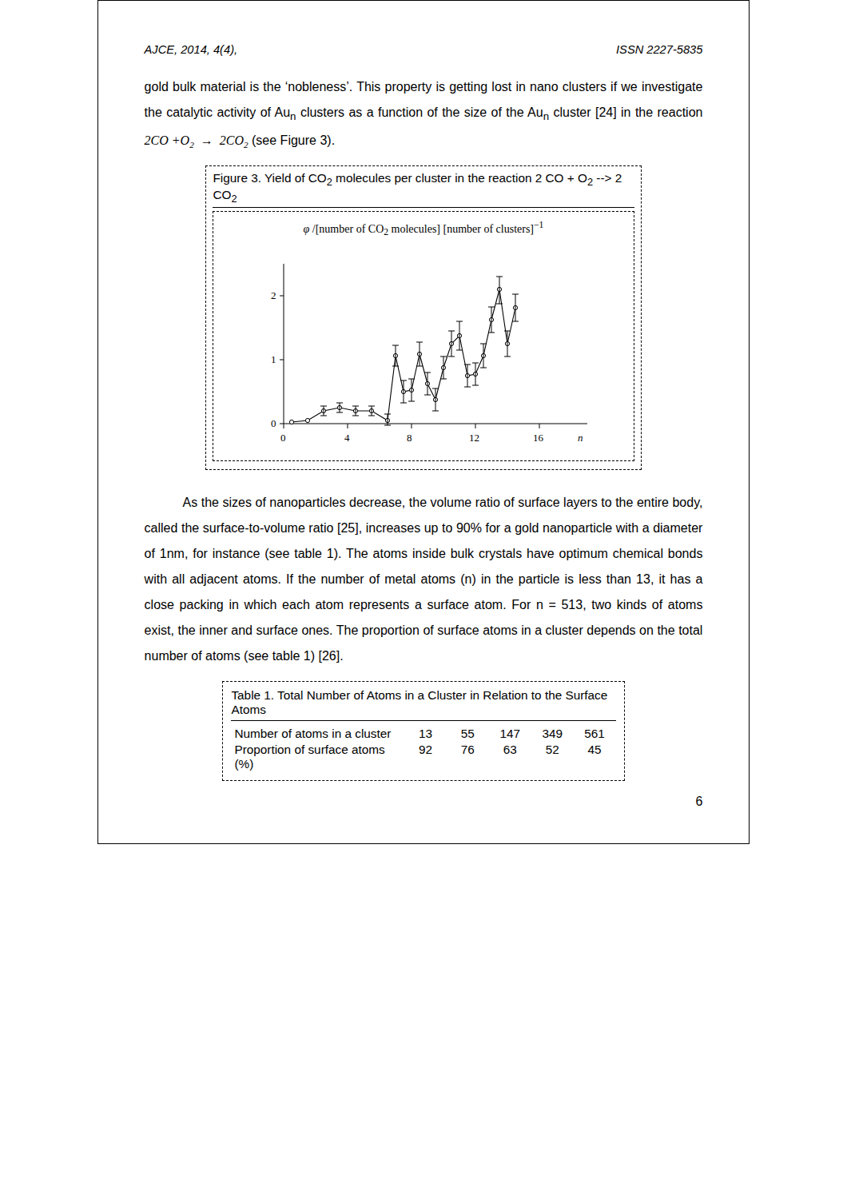AJCE, 2014, 4(4), ISSN 2227-5835
gold bulk material is the ‘nobleness’. This property is getting lost in nano clusters if we investigate the catalytic activity of Aun clusters as a function of the size of the Aun cluster [24] in the reaction 2CO +O2 → 2CO2 (see Figure 3).
Figure 3. Yield of CO2 molecules per cluster in the reaction 2 CO + O2 --> 2 CO2
φ /[number of CO2 molecules] [number of clusters]−1
0 1 2 0 4 8 12 16 n
As the sizes of nanoparticles decrease, the volume ratio of surface layers to the entire body, called the surface-to-volume ratio [25], increases up to 90% for a gold nanoparticle with a diameter of 1nm, for instance (see table 1). The atoms inside bulk crystals have optimum chemical bonds with all adjacent atoms. If the number of metal atoms (n) in the particle is less than 13, it has a close packing in which each atom represents a surface atom. For n = 513, two kinds of atoms exist, the inner and surface ones. The proportion of surface atoms in a cluster depends on the total number of atoms (see table 1) [26].
Table 1. Total Number of Atoms in a Cluster in Relation to the Surface Atoms
| Number of atoms in a cluster | 13 | 55 | 147 | 349 | 561 |
| Proportion of surface atoms (%) | 92 | 76 | 63 | 52 | 45 |
6